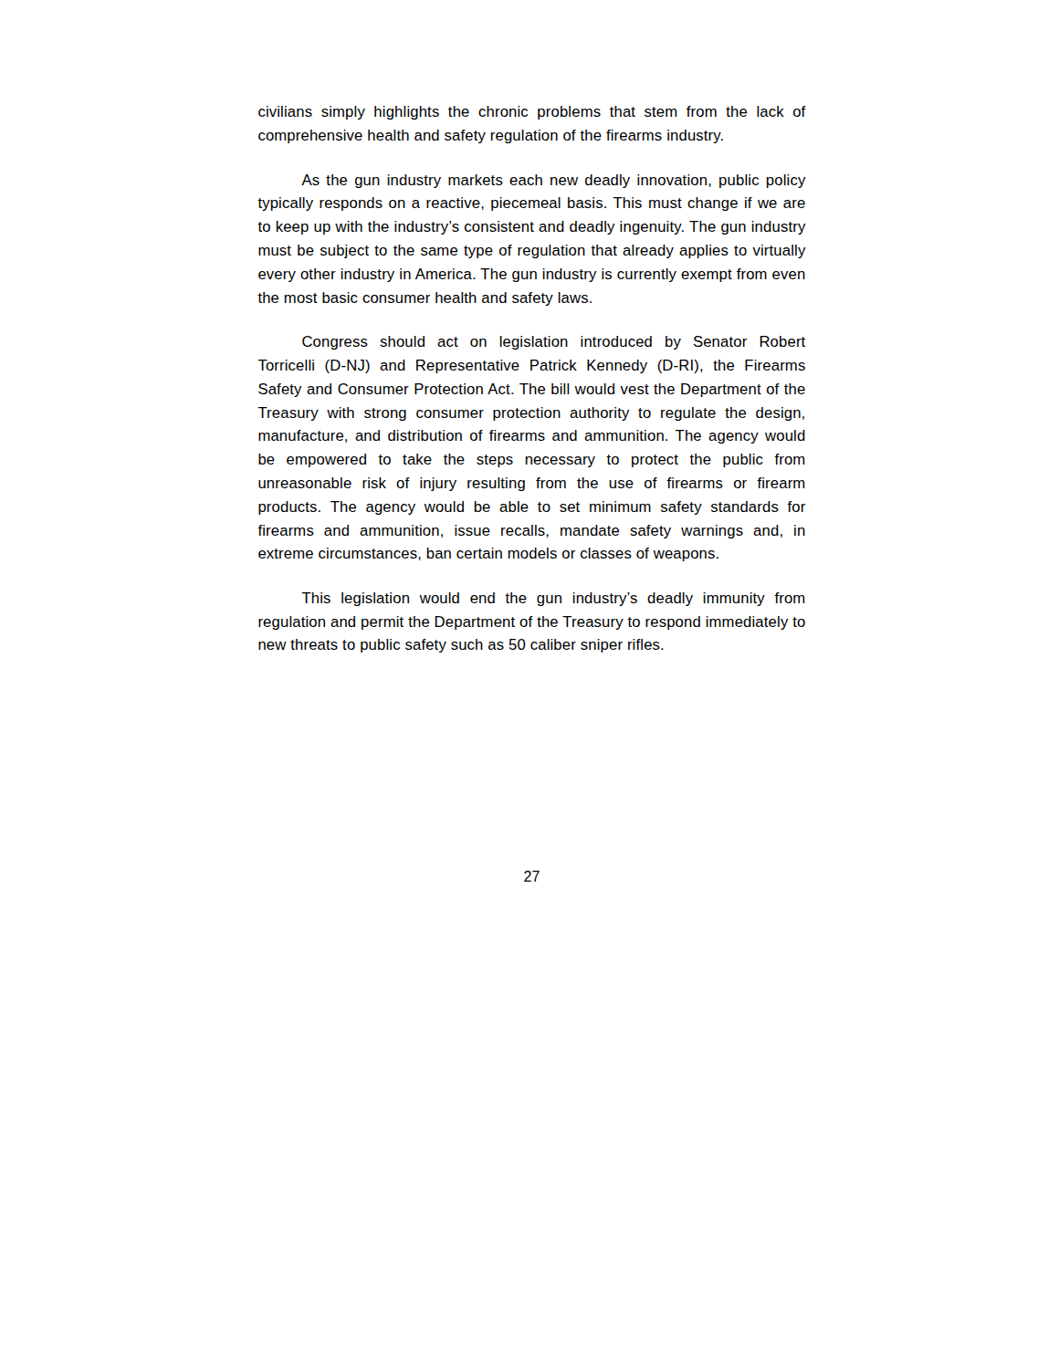civilians simply highlights the chronic problems that stem from the lack of comprehensive health and safety regulation of the firearms industry.
As the gun industry markets each new deadly innovation, public policy typically responds on a reactive, piecemeal basis. This must change if we are to keep up with the industry’s consistent and deadly ingenuity. The gun industry must be subject to the same type of regulation that already applies to virtually every other industry in America. The gun industry is currently exempt from even the most basic consumer health and safety laws.
Congress should act on legislation introduced by Senator Robert Torricelli (D-NJ) and Representative Patrick Kennedy (D-RI), the Firearms Safety and Consumer Protection Act. The bill would vest the Department of the Treasury with strong consumer protection authority to regulate the design, manufacture, and distribution of firearms and ammunition. The agency would be empowered to take the steps necessary to protect the public from unreasonable risk of injury resulting from the use of firearms or firearm products. The agency would be able to set minimum safety standards for firearms and ammunition, issue recalls, mandate safety warnings and, in extreme circumstances, ban certain models or classes of weapons.
This legislation would end the gun industry’s deadly immunity from regulation and permit the Department of the Treasury to respond immediately to new threats to public safety such as 50 caliber sniper rifles.
27